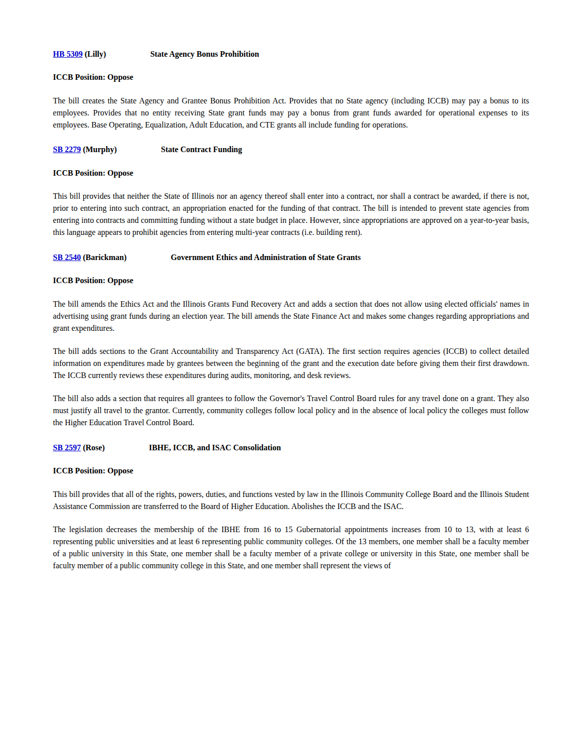HB 5309 (Lilly)State Agency Bonus Prohibition
ICCB Position: Oppose
The bill creates the State Agency and Grantee Bonus Prohibition Act. Provides that no State agency (including ICCB) may pay a bonus to its employees. Provides that no entity receiving State grant funds may pay a bonus from grant funds awarded for operational expenses to its employees. Base Operating, Equalization, Adult Education, and CTE grants all include funding for operations.
SB 2279 (Murphy)State Contract Funding
ICCB Position: Oppose
This bill provides that neither the State of Illinois nor an agency thereof shall enter into a contract, nor shall a contract be awarded, if there is not, prior to entering into such contract, an appropriation enacted for the funding of that contract. The bill is intended to prevent state agencies from entering into contracts and committing funding without a state budget in place. However, since appropriations are approved on a year-to-year basis, this language appears to prohibit agencies from entering multi-year contracts (i.e. building rent).
SB 2540 (Barickman)Government Ethics and Administration of State Grants
ICCB Position: Oppose
The bill amends the Ethics Act and the Illinois Grants Fund Recovery Act and adds a section that does not allow using elected officials' names in advertising using grant funds during an election year. The bill amends the State Finance Act and makes some changes regarding appropriations and grant expenditures.
The bill adds sections to the Grant Accountability and Transparency Act (GATA). The first section requires agencies (ICCB) to collect detailed information on expenditures made by grantees between the beginning of the grant and the execution date before giving them their first drawdown. The ICCB currently reviews these expenditures during audits, monitoring, and desk reviews.
The bill also adds a section that requires all grantees to follow the Governor's Travel Control Board rules for any travel done on a grant. They also must justify all travel to the grantor. Currently, community colleges follow local policy and in the absence of local policy the colleges must follow the Higher Education Travel Control Board.
SB 2597 (Rose)IBHE, ICCB, and ISAC Consolidation
ICCB Position: Oppose
This bill provides that all of the rights, powers, duties, and functions vested by law in the Illinois Community College Board and the Illinois Student Assistance Commission are transferred to the Board of Higher Education. Abolishes the ICCB and the ISAC.
The legislation decreases the membership of the IBHE from 16 to 15 Gubernatorial appointments increases from 10 to 13, with at least 6 representing public universities and at least 6 representing public community colleges. Of the 13 members, one member shall be a faculty member of a public university in this State, one member shall be a faculty member of a private college or university in this State, one member shall be faculty member of a public community college in this State, and one member shall represent the views of